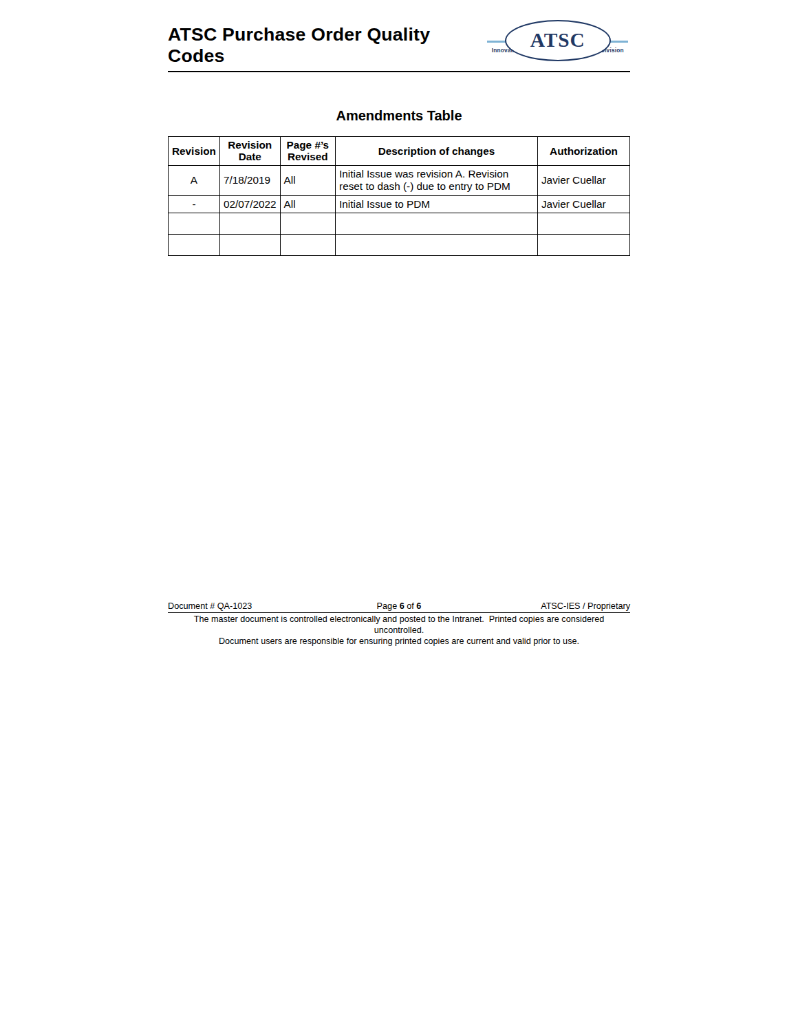ATSC Purchase Order Quality Codes
ATSC
Innovation and Engineering Solutions Division
Amendments Table
| Revision | Revision Date | Page #’s Revised | Description of changes | Authorization |
| --- | --- | --- | --- | --- |
| A | 7/18/2019 | All | Initial Issue was revision A. Revision reset to dash (-) due to entry to PDM | Javier Cuellar |
| - | 02/07/2022 | All | Initial Issue to PDM | Javier Cuellar |
Document # QA-1023
Page 6 of 6
ATSC-IES / Proprietary
The master document is controlled electronically and posted to the Intranet. Printed copies are considered uncontrolled.
Document users are responsible for ensuring printed copies are current and valid prior to use.